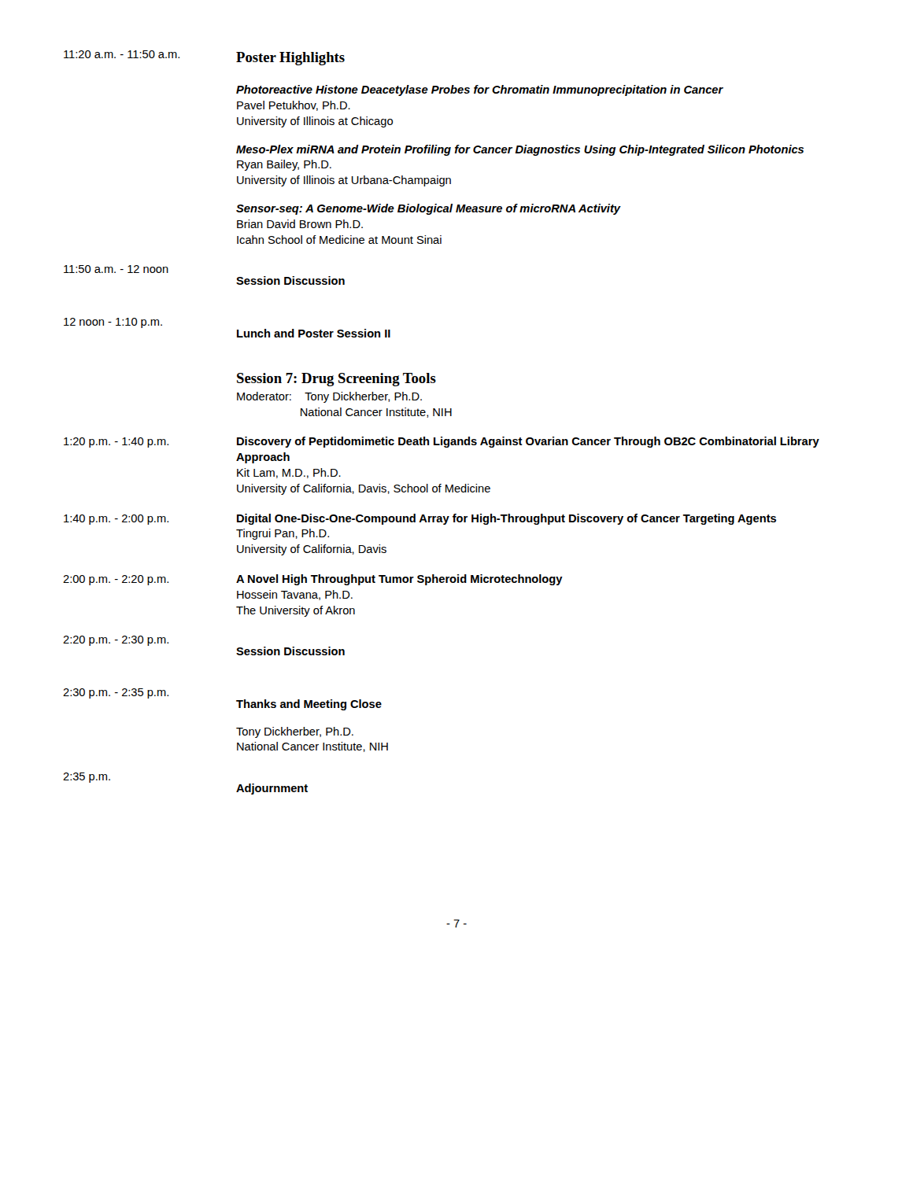| 11:20 a.m. - 11:50 a.m. | Poster Highlights |
| | Photoreactive Histone Deacetylase Probes for Chromatin Immunoprecipitation in Cancer Pavel Petukhov, Ph.D. University of Illinois at Chicago Meso-Plex miRNA and Protein Profiling for Cancer Diagnostics Using Chip-Integrated Silicon Photonics Ryan Bailey, Ph.D. University of Illinois at Urbana-Champaign Sensor-seq: A Genome-Wide Biological Measure of microRNA Activity Brian David Brown Ph.D. Icahn School of Medicine at Mount Sinai |
| 11:50 a.m. - 12 noon | Session Discussion |
| 12 noon - 1:10 p.m. | Lunch and Poster Session II |
| | Session 7: Drug Screening Tools Moderator: Tony Dickherber, Ph.D. National Cancer Institute, NIH |
| 1:20 p.m. - 1:40 p.m. | Discovery of Peptidomimetic Death Ligands Against Ovarian Cancer Through OB2C Combinatorial Library Approach Kit Lam, M.D., Ph.D. University of California, Davis, School of Medicine |
| 1:40 p.m. - 2:00 p.m. | Digital One-Disc-One-Compound Array for High-Throughput Discovery of Cancer Targeting Agents Tingrui Pan, Ph.D. University of California, Davis |
| 2:00 p.m. - 2:20 p.m. | A Novel High Throughput Tumor Spheroid Microtechnology Hossein Tavana, Ph.D. The University of Akron |
| 2:20 p.m. - 2:30 p.m. | Session Discussion |
| 2:30 p.m. - 2:35 p.m. | Thanks and Meeting Close Tony Dickherber, Ph.D. National Cancer Institute, NIH |
| 2:35 p.m. | Adjournment |
- 7 -